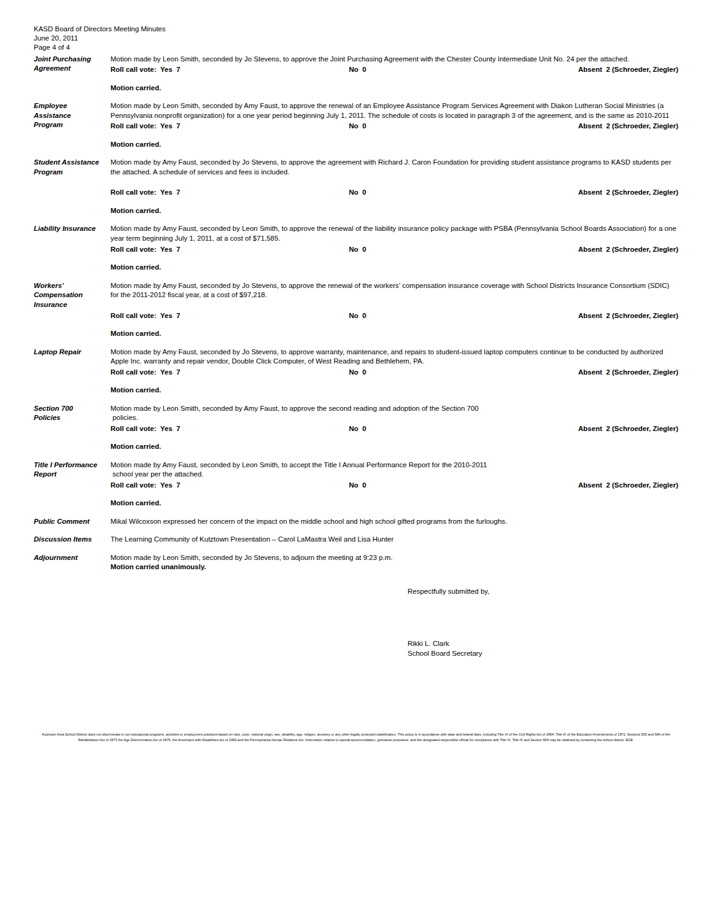KASD Board of Directors Meeting Minutes
June 20, 2011
Page 4 of 4
| Joint Purchasing Agreement | Motion made by Leon Smith, seconded by Jo Stevens, to approve the Joint Purchasing Agreement with the Chester County Intermediate Unit No. 24 per the attached. / Roll call vote: Yes 7 / No 0 / Absent 2 (Schroeder, Ziegler) / Motion carried. |
| Employee Assistance Program | Motion made by Leon Smith, seconded by Amy Faust, to approve the renewal of an Employee Assistance Program Services Agreement with Diakon Lutheran Social Ministries (a Pennsylvania nonprofit organization) for a one year period beginning July 1, 2011. The schedule of costs is located in paragraph 3 of the agreement, and is the same as 2010-2011 / Roll call vote: Yes 7 / No 0 / Absent 2 (Schroeder, Ziegler) / Motion carried. |
| Student Assistance Program | Motion made by Amy Faust, seconded by Jo Stevens, to approve the agreement with Richard J. Caron Foundation for providing student assistance programs to KASD students per the attached. A schedule of services and fees is included. / Roll call vote: Yes 7 / No 0 / Absent 2 (Schroeder, Ziegler) / Motion carried. |
| Liability Insurance | Motion made by Amy Faust, seconded by Leon Smith, to approve the renewal of the liability insurance policy package with PSBA (Pennsylvania School Boards Association) for a one year term beginning July 1, 2011, at a cost of $71,585. / Roll call vote: Yes 7 / No 0 / Absent 2 (Schroeder, Ziegler) / Motion carried. |
| Workers’ Compensation Insurance | Motion made by Amy Faust, seconded by Jo Stevens, to approve the renewal of the workers’ compensation insurance coverage with School Districts Insurance Consortium (SDIC) for the 2011-2012 fiscal year, at a cost of $97,218. / Roll call vote: Yes 7 / No 0 / Absent 2 (Schroeder, Ziegler) / Motion carried. |
| Laptop Repair | Motion made by Amy Faust, seconded by Jo Stevens, to approve warranty, maintenance, and repairs to student-issued laptop computers continue to be conducted by authorized Apple Inc. warranty and repair vendor, Double Click Computer, of West Reading and Bethlehem, PA. / Roll call vote: Yes 7 / No 0 / Absent 2 (Schroeder, Ziegler) / Motion carried. |
| Section 700 Policies | Motion made by Leon Smith, seconded by Amy Faust, to approve the second reading and adoption of the Section 700 policies. / Roll call vote: Yes 7 / No 0 / Absent 2 (Schroeder, Ziegler) / Motion carried. |
| Title I Performance Report | Motion made by Amy Faust, seconded by Leon Smith, to accept the Title I Annual Performance Report for the 2010-2011 school year per the attached. / Roll call vote: Yes 7 / No 0 / Absent 2 (Schroeder, Ziegler) / Motion carried. |
| Public Comment | Mikal Wilcoxson expressed her concern of the impact on the middle school and high school gifted programs from the furloughs. |
| Discussion Items | The Learning Community of Kutztown Presentation – Carol LaMastra Weil and Lisa Hunter |
| Adjournment | Motion made by Leon Smith, seconded by Jo Stevens, to adjourn the meeting at 9:23 p.m. Motion carried unanimously. |
Respectfully submitted by,
Rikki L. Clark
School Board Secretary
Kutztown Area School District does not discriminate in our educational programs, activities or employment practices based on race, color, national origin, sex, disability, age, religion, ancestry or any other legally protected classification. This policy is in accordance with state and federal laws, including Title VI of the Civil Rights Act of 1964, Title IX of the Education Amendments of 1972, Sections 503 and 504 of the Rehabilitation Act of 1973 the Age Discrimination Act of 1975, the Americans with Disabilities Act of 1990 and the Pennsylvania Human Relations Act. Information relative to special accommodation, grievance procedure, and the designated responsible official for compliance with Title VI, Title IX and Section 504 may be obtained by contacting the school district. EOE.